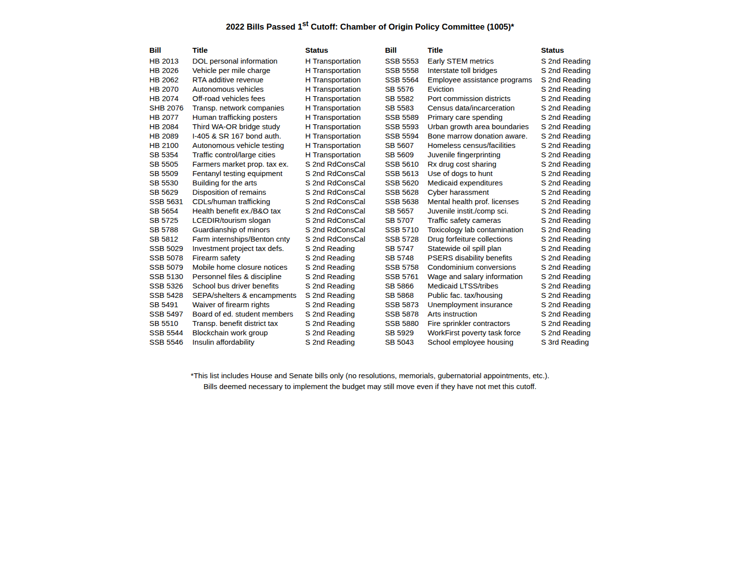2022 Bills Passed 1st Cutoff: Chamber of Origin Policy Committee (1005)*
| Bill | Title | Status |
| --- | --- | --- |
| HB 2013 | DOL personal information | H Transportation |
| HB 2026 | Vehicle per mile charge | H Transportation |
| HB 2062 | RTA additive revenue | H Transportation |
| HB 2070 | Autonomous vehicles | H Transportation |
| HB 2074 | Off-road vehicles fees | H Transportation |
| SHB 2076 | Transp. network companies | H Transportation |
| HB 2077 | Human trafficking posters | H Transportation |
| HB 2084 | Third WA-OR bridge study | H Transportation |
| HB 2089 | I-405 & SR 167 bond auth. | H Transportation |
| HB 2100 | Autonomous vehicle testing | H Transportation |
| SB 5354 | Traffic control/large cities | H Transportation |
| SB 5505 | Farmers market prop. tax ex. | S 2nd RdConsCal |
| SB 5509 | Fentanyl testing equipment | S 2nd RdConsCal |
| SB 5530 | Building for the arts | S 2nd RdConsCal |
| SB 5629 | Disposition of remains | S 2nd RdConsCal |
| SSB 5631 | CDLs/human trafficking | S 2nd RdConsCal |
| SB 5654 | Health benefit ex./B&O tax | S 2nd RdConsCal |
| SB 5725 | LCEDIR/tourism slogan | S 2nd RdConsCal |
| SB 5788 | Guardianship of minors | S 2nd RdConsCal |
| SB 5812 | Farm internships/Benton cnty | S 2nd RdConsCal |
| SSB 5029 | Investment project tax defs. | S 2nd Reading |
| SSB 5078 | Firearm safety | S 2nd Reading |
| SSB 5079 | Mobile home closure notices | S 2nd Reading |
| SSB 5130 | Personnel files & discipline | S 2nd Reading |
| SSB 5326 | School bus driver benefits | S 2nd Reading |
| SSB 5428 | SEPA/shelters & encampments | S 2nd Reading |
| SB 5491 | Waiver of firearm rights | S 2nd Reading |
| SSB 5497 | Board of ed. student members | S 2nd Reading |
| SB 5510 | Transp. benefit district tax | S 2nd Reading |
| SSB 5544 | Blockchain work group | S 2nd Reading |
| SSB 5546 | Insulin affordability | S 2nd Reading |
| Bill | Title | Status |
| --- | --- | --- |
| SSB 5553 | Early STEM metrics | S 2nd Reading |
| SSB 5558 | Interstate toll bridges | S 2nd Reading |
| SSB 5564 | Employee assistance programs | S 2nd Reading |
| SB 5576 | Eviction | S 2nd Reading |
| SB 5582 | Port commission districts | S 2nd Reading |
| SB 5583 | Census data/incarceration | S 2nd Reading |
| SSB 5589 | Primary care spending | S 2nd Reading |
| SSB 5593 | Urban growth area boundaries | S 2nd Reading |
| SSB 5594 | Bone marrow donation aware. | S 2nd Reading |
| SB 5607 | Homeless census/facilities | S 2nd Reading |
| SB 5609 | Juvenile fingerprinting | S 2nd Reading |
| SSB 5610 | Rx drug cost sharing | S 2nd Reading |
| SSB 5613 | Use of dogs to hunt | S 2nd Reading |
| SSB 5620 | Medicaid expenditures | S 2nd Reading |
| SSB 5628 | Cyber harassment | S 2nd Reading |
| SSB 5638 | Mental health prof. licenses | S 2nd Reading |
| SB 5657 | Juvenile instit./comp sci. | S 2nd Reading |
| SB 5707 | Traffic safety cameras | S 2nd Reading |
| SSB 5710 | Toxicology lab contamination | S 2nd Reading |
| SSB 5728 | Drug forfeiture collections | S 2nd Reading |
| SB 5747 | Statewide oil spill plan | S 2nd Reading |
| SB 5748 | PSERS disability benefits | S 2nd Reading |
| SSB 5758 | Condominium conversions | S 2nd Reading |
| SSB 5761 | Wage and salary information | S 2nd Reading |
| SB 5866 | Medicaid LTSS/tribes | S 2nd Reading |
| SB 5868 | Public fac. tax/housing | S 2nd Reading |
| SSB 5873 | Unemployment insurance | S 2nd Reading |
| SSB 5878 | Arts instruction | S 2nd Reading |
| SSB 5880 | Fire sprinkler contractors | S 2nd Reading |
| SB 5929 | WorkFirst poverty task force | S 2nd Reading |
| SB 5043 | School employee housing | S 3rd Reading |
*This list includes House and Senate bills only (no resolutions, memorials, gubernatorial appointments, etc.).
Bills deemed necessary to implement the budget may still move even if they have not met this cutoff.